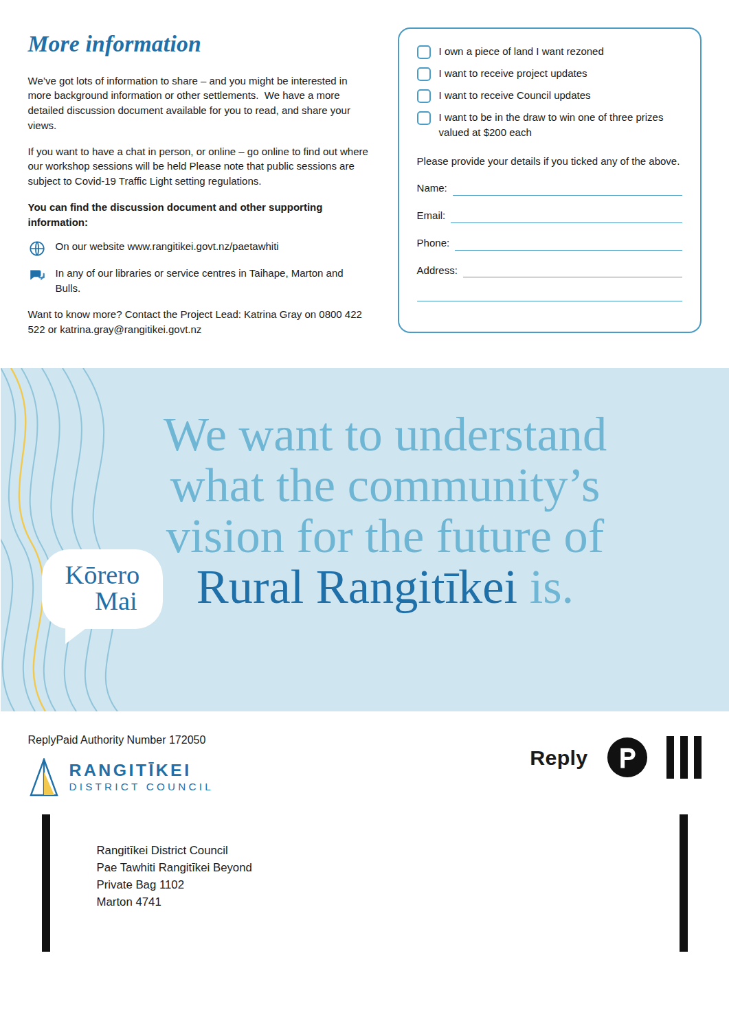More information
We’ve got lots of information to share – and you might be interested in more background information or other settlements. We have a more detailed discussion document available for you to read, and share your views.
If you want to have a chat in person, or online – go online to find out where our workshop sessions will be held Please note that public sessions are subject to Covid-19 Traffic Light setting regulations.
You can find the discussion document and other supporting information:
On our website www.rangitikei.govt.nz/paetawhiti
In any of our libraries or service centres in Taihape, Marton and Bulls.
Want to know more? Contact the Project Lead: Katrina Gray on 0800 422 522 or katrina.gray@rangitikei.govt.nz
I own a piece of land I want rezoned
I want to receive project updates
I want to receive Council updates
I want to be in the draw to win one of three prizes valued at $200 each
Please provide your details if you ticked any of the above.
Name:
Email:
Phone:
Address:
We want to understand what the community’s vision for the future of Rural Rangitīkei is.
Kōrero Mai
ReplyPaid Authority Number 172050
RANGITĪKEI DISTRICT COUNCIL
Reply
Rangitīkei District Council
Pae Tawhiti Rangitīkei Beyond
Private Bag 1102
Marton 4741